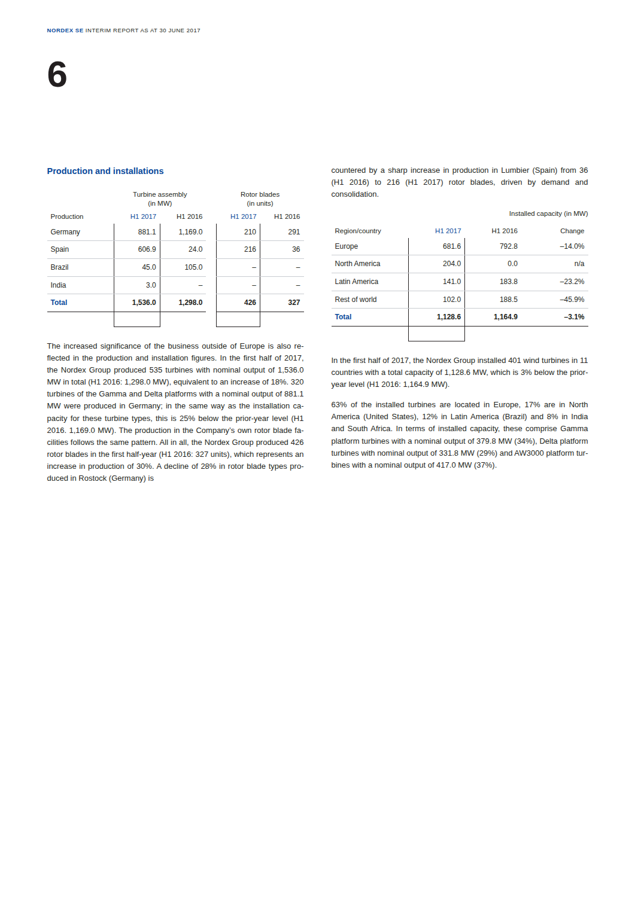Nordex SE Interim report as at 30 June 2017
6
Production and installations
| | Turbine assembly (in MW) | | Rotor blades (in units) |
| --- | --- | --- | --- |
| Production | H1 2017 | H1 2016 | | H1 2017 | H1 2016 |
| Germany | 881.1 | 1,169.0 | | 210 | 291 |
| Spain | 606.9 | 24.0 | | 216 | 36 |
| Brazil | 45.0 | 105.0 | | – | – |
| India | 3.0 | – | | – | – |
| Total | 1,536.0 | 1,298.0 | | 426 | 327 |
The increased significance of the business outside of Europe is also reflected in the production and installation figures. In the first half of 2017, the Nordex Group produced 535 turbines with nominal output of 1,536.0 MW in total (H1 2016: 1,298.0 MW), equivalent to an increase of 18%. 320 turbines of the Gamma and Delta platforms with a nominal output of 881.1 MW were produced in Germany; in the same way as the installation capacity for these turbine types, this is 25% below the prior-year level (H1 2016. 1,169.0 MW). The production in the Company’s own rotor blade facilities follows the same pattern. All in all, the Nordex Group produced 426 rotor blades in the first half-year (H1 2016: 327 units), which represents an increase in production of 30%. A decline of 28% in rotor blade types produced in Rostock (Germany) is
countered by a sharp increase in production in Lumbier (Spain) from 36 (H1 2016) to 216 (H1 2017) rotor blades, driven by demand and consolidation.
Installed capacity (in MW)
| Region/country | H1 2017 | H1 2016 | Change |
| --- | --- | --- | --- |
| Europe | 681.6 | 792.8 | –14.0% |
| North America | 204.0 | 0.0 | n/a |
| Latin America | 141.0 | 183.8 | –23.2% |
| Rest of world | 102.0 | 188.5 | –45.9% |
| Total | 1,128.6 | 1,164.9 | –3.1% |
In the first half of 2017, the Nordex Group installed 401 wind turbines in 11 countries with a total capacity of 1,128.6 MW, which is 3% below the prior-year level (H1 2016: 1,164.9 MW).
63% of the installed turbines are located in Europe, 17% are in North America (United States), 12% in Latin America (Brazil) and 8% in India and South Africa. In terms of installed capacity, these comprise Gamma platform turbines with a nominal output of 379.8 MW (34%), Delta platform turbines with nominal output of 331.8 MW (29%) and AW3000 platform turbines with a nominal output of 417.0 MW (37%).